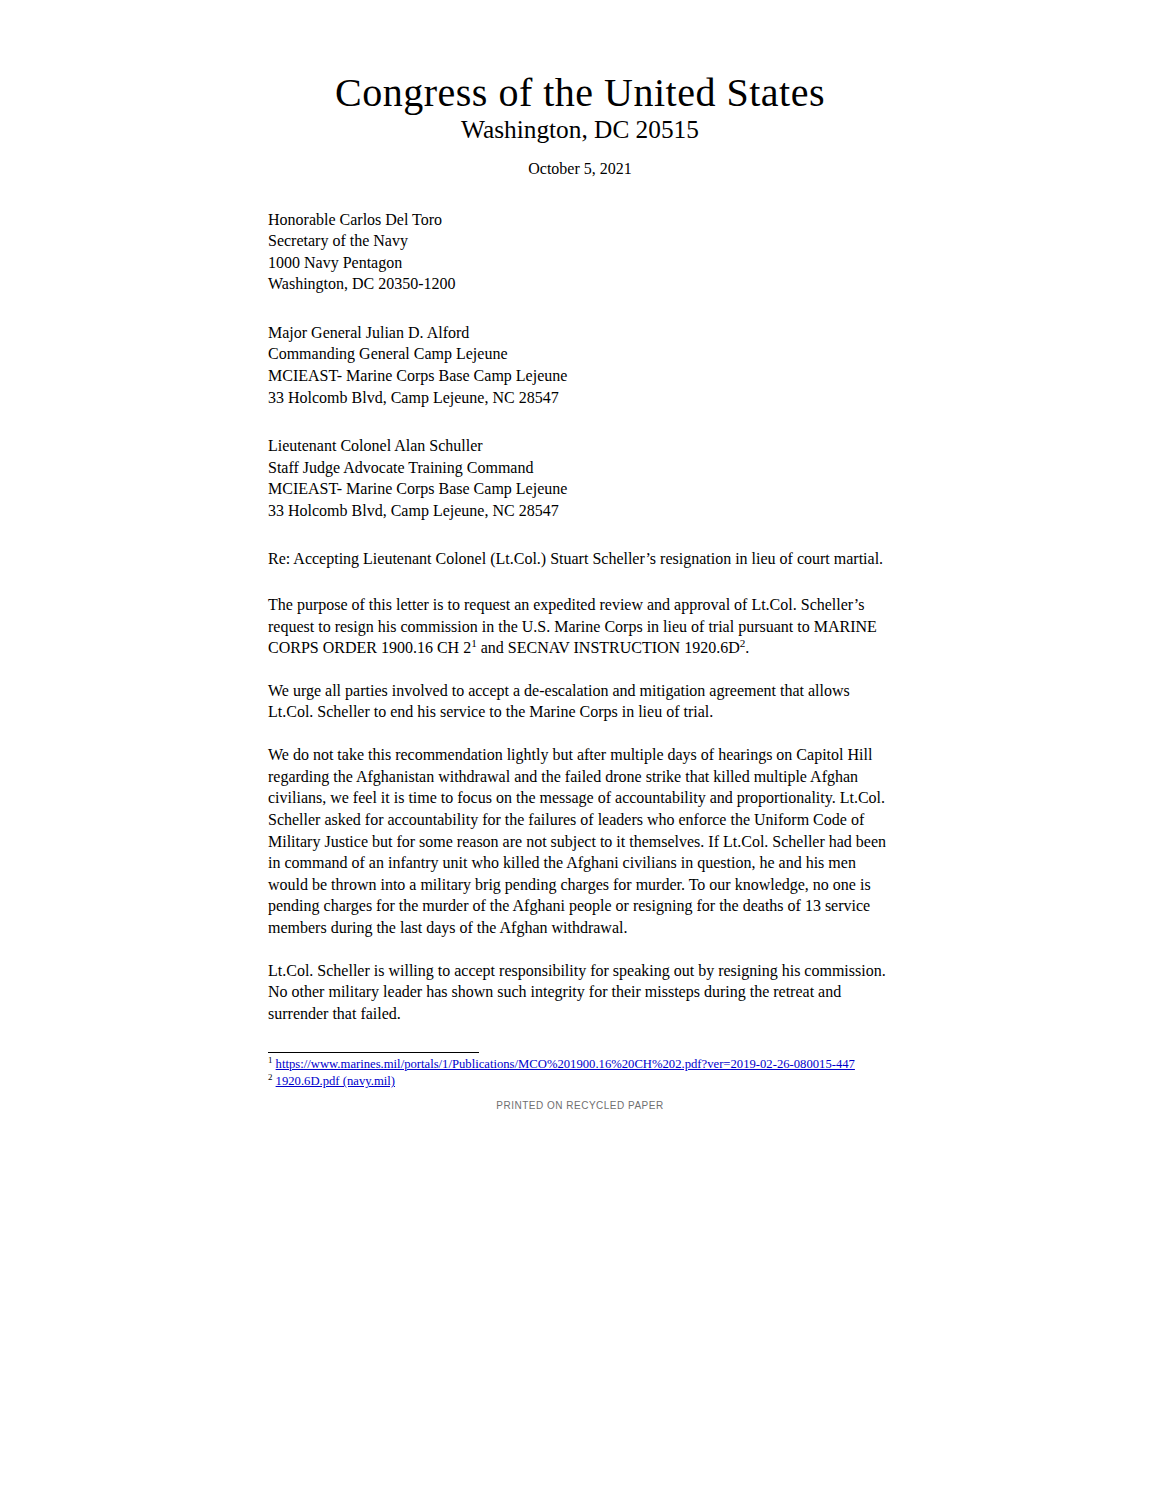Congress of the United States
Washington, DC 20515
October 5, 2021
Honorable Carlos Del Toro
Secretary of the Navy
1000 Navy Pentagon
Washington, DC 20350-1200
Major General Julian D. Alford
Commanding General Camp Lejeune
MCIEAST- Marine Corps Base Camp Lejeune
33 Holcomb Blvd, Camp Lejeune, NC 28547
Lieutenant Colonel Alan Schuller
Staff Judge Advocate Training Command
MCIEAST- Marine Corps Base Camp Lejeune
33 Holcomb Blvd, Camp Lejeune, NC 28547
Re: Accepting Lieutenant Colonel (Lt.Col.) Stuart Scheller’s resignation in lieu of court martial.
The purpose of this letter is to request an expedited review and approval of Lt.Col. Scheller’s request to resign his commission in the U.S. Marine Corps in lieu of trial pursuant to MARINE CORPS ORDER 1900.16 CH 21 and SECNAV INSTRUCTION 1920.6D2.
We urge all parties involved to accept a de-escalation and mitigation agreement that allows Lt.Col. Scheller to end his service to the Marine Corps in lieu of trial.
We do not take this recommendation lightly but after multiple days of hearings on Capitol Hill regarding the Afghanistan withdrawal and the failed drone strike that killed multiple Afghan civilians, we feel it is time to focus on the message of accountability and proportionality. Lt.Col. Scheller asked for accountability for the failures of leaders who enforce the Uniform Code of Military Justice but for some reason are not subject to it themselves. If Lt.Col. Scheller had been in command of an infantry unit who killed the Afghani civilians in question, he and his men would be thrown into a military brig pending charges for murder. To our knowledge, no one is pending charges for the murder of the Afghani people or resigning for the deaths of 13 service members during the last days of the Afghan withdrawal.
Lt.Col. Scheller is willing to accept responsibility for speaking out by resigning his commission. No other military leader has shown such integrity for their missteps during the retreat and surrender that failed.
1 https://www.marines.mil/portals/1/Publications/MCO%201900.16%20CH%202.pdf?ver=2019-02-26-080015-447
2 1920.6D.pdf (navy.mil)
PRINTED ON RECYCLED PAPER